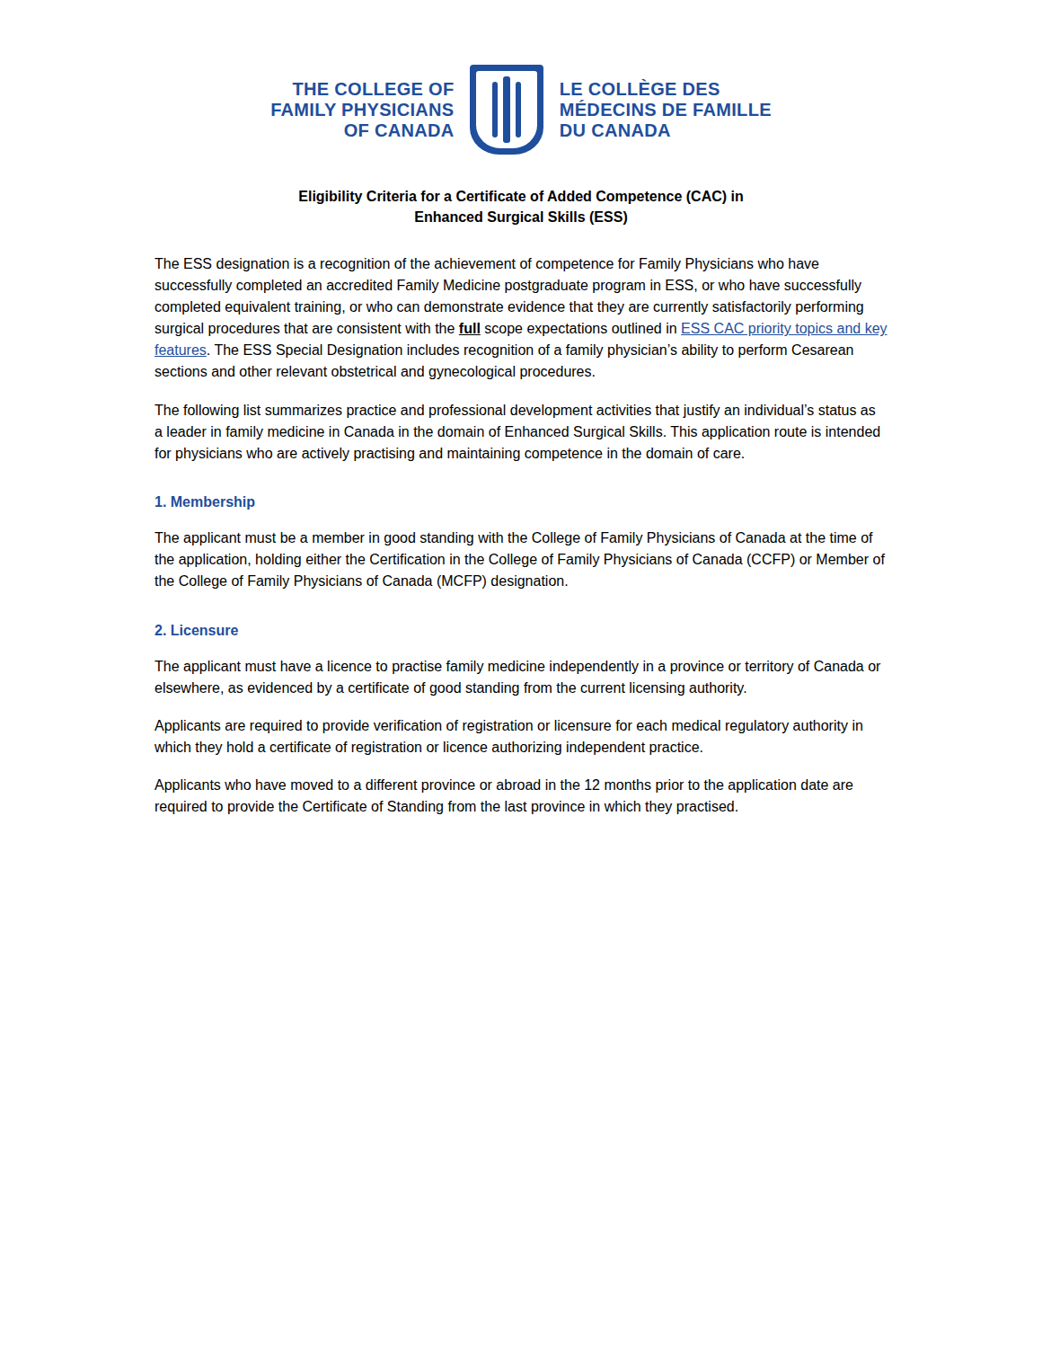The College of
Family Physicians
of Canada
Le Collège des
Médecins de Famille
du Canada
Eligibility Criteria for a Certificate of Added Competence (CAC) in
Enhanced Surgical Skills (ESS)
The ESS designation is a recognition of the achievement of competence for Family Physicians who have successfully completed an accredited Family Medicine postgraduate program in ESS, or who have successfully completed equivalent training, or who can demonstrate evidence that they are currently satisfactorily performing surgical procedures that are consistent with the full scope expectations outlined in ESS CAC priority topics and key features. The ESS Special Designation includes recognition of a family physician’s ability to perform Cesarean sections and other relevant obstetrical and gynecological procedures.
The following list summarizes practice and professional development activities that justify an individual’s status as a leader in family medicine in Canada in the domain of Enhanced Surgical Skills. This application route is intended for physicians who are actively practising and maintaining competence in the domain of care.
1. Membership
The applicant must be a member in good standing with the College of Family Physicians of Canada at the time of the application, holding either the Certification in the College of Family Physicians of Canada (CCFP) or Member of the College of Family Physicians of Canada (MCFP) designation.
2. Licensure
The applicant must have a licence to practise family medicine independently in a province or territory of Canada or elsewhere, as evidenced by a certificate of good standing from the current licensing authority.
Applicants are required to provide verification of registration or licensure for each medical regulatory authority in which they hold a certificate of registration or licence authorizing independent practice.
Applicants who have moved to a different province or abroad in the 12 months prior to the application date are required to provide the Certificate of Standing from the last province in which they practised.